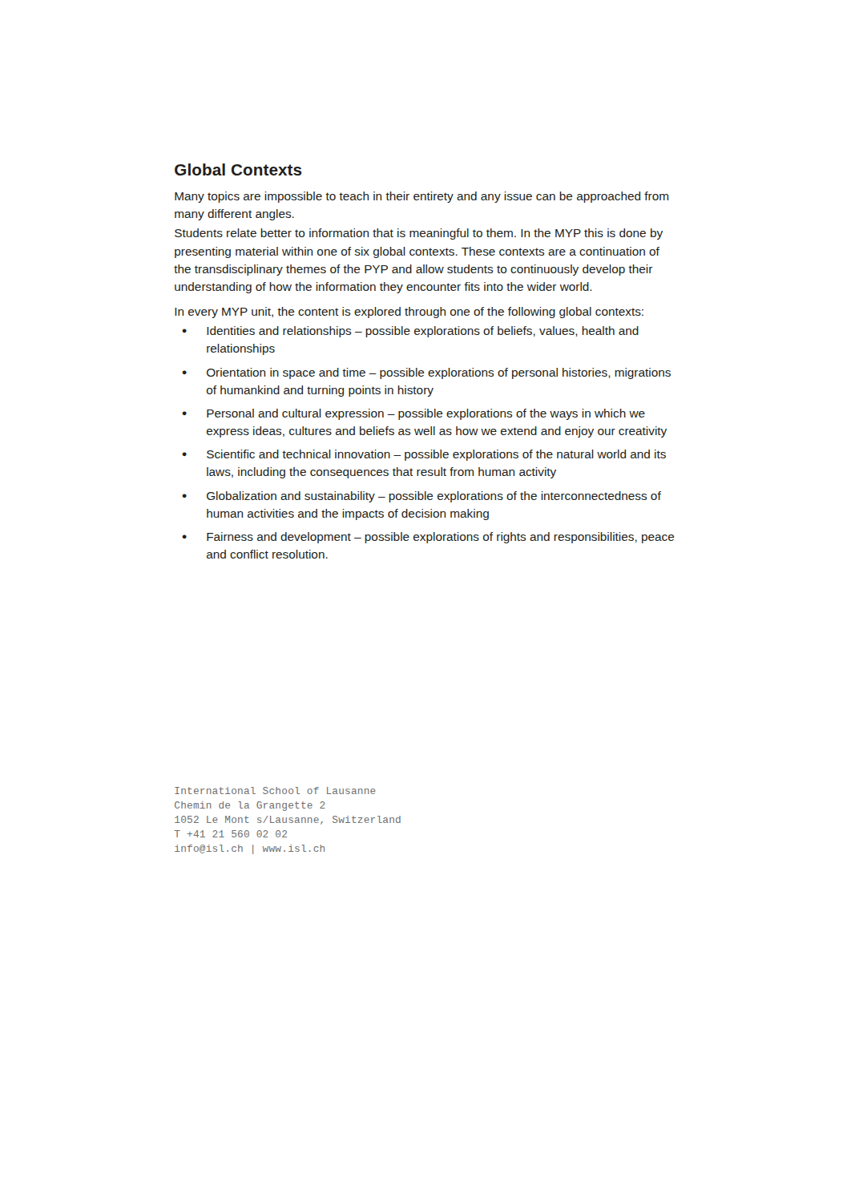Global Contexts
Many topics are impossible to teach in their entirety and any issue can be approached from many different angles.
Students relate better to information that is meaningful to them. In the MYP this is done by presenting material within one of six global contexts. These contexts are a continuation of the transdisciplinary themes of the PYP and allow students to continuously develop their understanding of how the information they encounter fits into the wider world.
In every MYP unit, the content is explored through one of the following global contexts:
Identities and relationships – possible explorations of beliefs, values, health and relationships
Orientation in space and time – possible explorations of personal histories, migrations of humankind and turning points in history
Personal and cultural expression – possible explorations of the ways in which we express ideas, cultures and beliefs as well as how we extend and enjoy our creativity
Scientific and technical innovation – possible explorations of the natural world and its laws, including the consequences that result from human activity
Globalization and sustainability – possible explorations of the interconnectedness of human activities and the impacts of decision making
Fairness and development – possible explorations of rights and responsibilities, peace and conflict resolution.
International School of Lausanne
Chemin de la Grangette 2
1052 Le Mont s/Lausanne, Switzerland
T +41 21 560 02 02
info@isl.ch | www.isl.ch